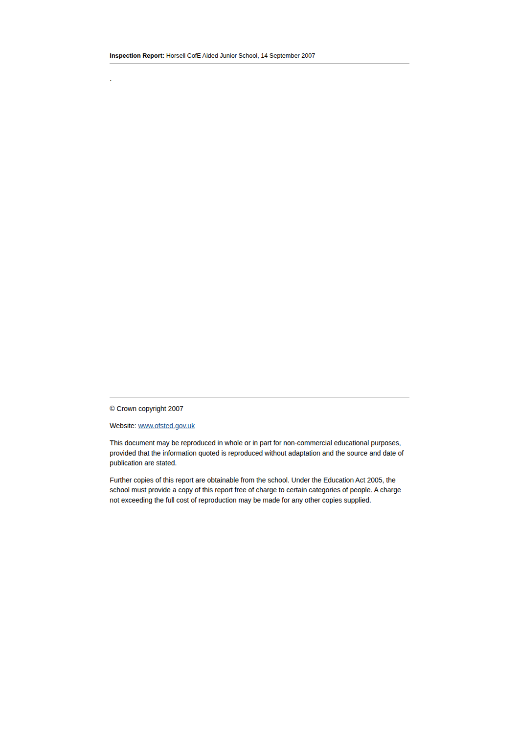Inspection Report: Horsell CofE Aided Junior School, 14 September 2007
.
© Crown copyright 2007
Website: www.ofsted.gov.uk
This document may be reproduced in whole or in part for non-commercial educational purposes, provided that the information quoted is reproduced without adaptation and the source and date of publication are stated.
Further copies of this report are obtainable from the school. Under the Education Act 2005, the school must provide a copy of this report free of charge to certain categories of people. A charge not exceeding the full cost of reproduction may be made for any other copies supplied.